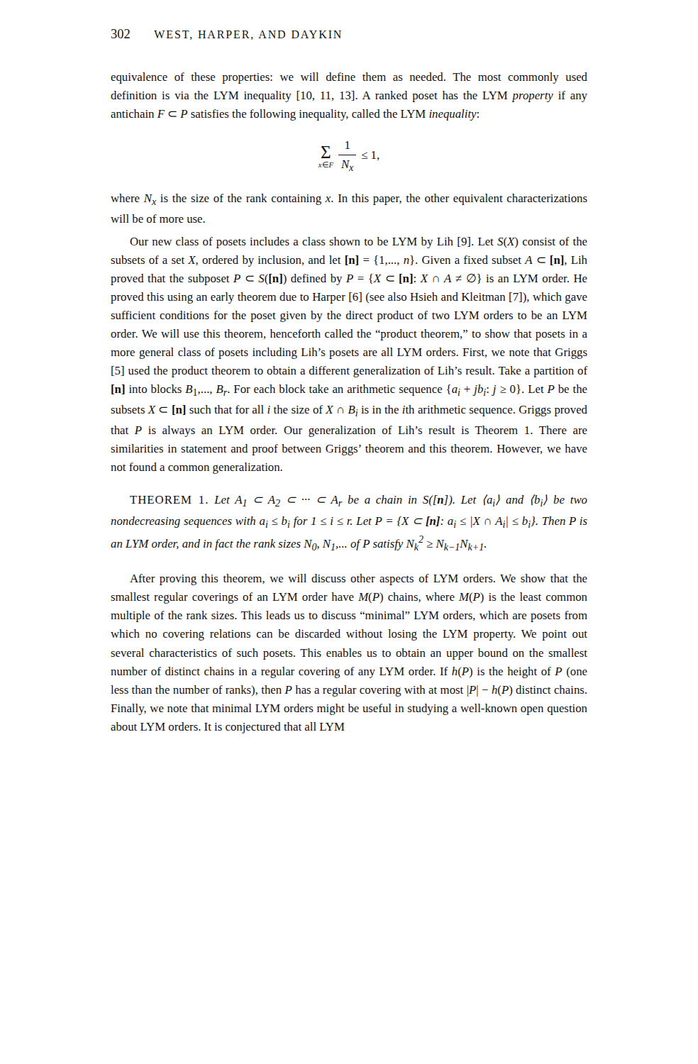302 West, Harper, and Daykin
equivalence of these properties: we will define them as needed. The most commonly used definition is via the LYM inequality [10, 11, 13]. A ranked poset has the LYM property if any antichain F ⊂ P satisfies the following inequality, called the LYM inequality:
Σx∈F 1 Nx ≤ 1,
where Nx is the size of the rank containing x. In this paper, the other equivalent characterizations will be of more use.
Our new class of posets includes a class shown to be LYM by Lih [9]. Let S(X) consist of the subsets of a set X, ordered by inclusion, and let [n] = {1,..., n}. Given a fixed subset A ⊂ [n], Lih proved that the subposet P ⊂ S([n]) defined by P = {X ⊂ [n]: X ∩ A ≠ ∅} is an LYM order. He proved this using an early theorem due to Harper [6] (see also Hsieh and Kleitman [7]), which gave sufficient conditions for the poset given by the direct product of two LYM orders to be an LYM order. We will use this theorem, henceforth called the “product theorem,” to show that posets in a more general class of posets including Lih’s posets are all LYM orders. First, we note that Griggs [5] used the product theorem to obtain a different generalization of Lih’s result. Take a partition of [n] into blocks B1,..., Br. For each block take an arithmetic sequence {ai + jbi: j ≥ 0}. Let P be the subsets X ⊂ [n] such that for all i the size of X ∩ Bi is in the ith arithmetic sequence. Griggs proved that P is always an LYM order. Our generalization of Lih’s result is Theorem 1. There are similarities in statement and proof between Griggs’ theorem and this theorem. However, we have not found a common generalization.
Theorem 1. Let A1 ⊂ A2 ⊂ ··· ⊂ Ar be a chain in S([n]). Let ⟨ai⟩ and ⟨bi⟩ be two nondecreasing sequences with ai ≤ bi for 1 ≤ i ≤ r. Let P = {X ⊂ [n]: ai ≤ |X ∩ Ai| ≤ bi}. Then P is an LYM order, and in fact the rank sizes N0, N1,... of P satisfy Nk2 ≥ Nk−1Nk+1.
After proving this theorem, we will discuss other aspects of LYM orders. We show that the smallest regular coverings of an LYM order have M(P) chains, where M(P) is the least common multiple of the rank sizes. This leads us to discuss “minimal” LYM orders, which are posets from which no covering relations can be discarded without losing the LYM property. We point out several characteristics of such posets. This enables us to obtain an upper bound on the smallest number of distinct chains in a regular covering of any LYM order. If h(P) is the height of P (one less than the number of ranks), then P has a regular covering with at most |P| − h(P) distinct chains. Finally, we note that minimal LYM orders might be useful in studying a well-known open question about LYM orders. It is conjectured that all LYM